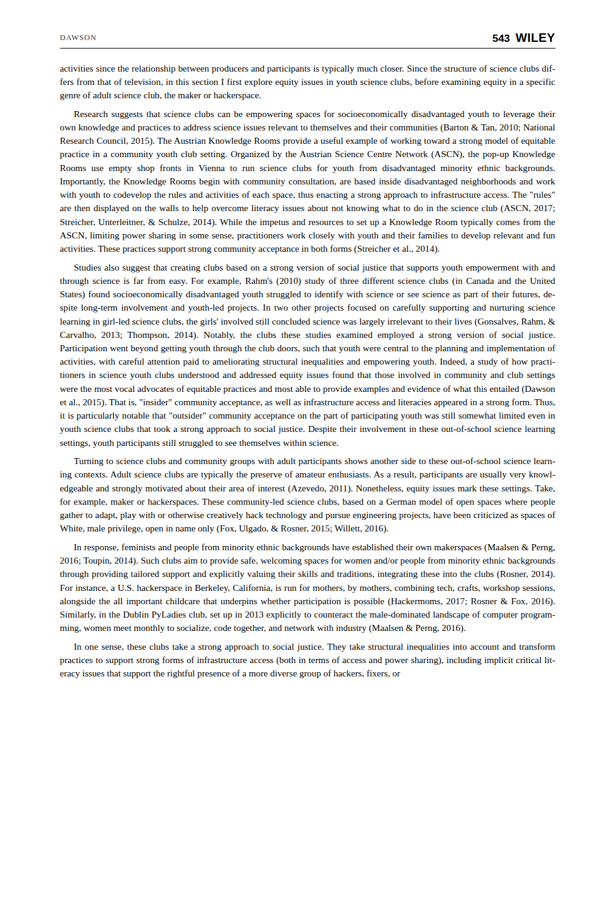Dawson 543 WILEY
activities since the relationship between producers and participants is typically much closer. Since the structure of science clubs differs from that of television, in this section I first explore equity issues in youth science clubs, before examining equity in a specific genre of adult science club, the maker or hackerspace.
Research suggests that science clubs can be empowering spaces for socioeconomically disadvantaged youth to leverage their own knowledge and practices to address science issues relevant to themselves and their communities (Barton & Tan, 2010; National Research Council, 2015). The Austrian Knowledge Rooms provide a useful example of working toward a strong model of equitable practice in a community youth club setting. Organized by the Austrian Science Centre Network (ASCN), the pop-up Knowledge Rooms use empty shop fronts in Vienna to run science clubs for youth from disadvantaged minority ethnic backgrounds. Importantly, the Knowledge Rooms begin with community consultation, are based inside disadvantaged neighborhoods and work with youth to codevelop the rules and activities of each space, thus enacting a strong approach to infrastructure access. The "rules" are then displayed on the walls to help overcome literacy issues about not knowing what to do in the science club (ASCN, 2017; Streicher, Unterleitner, & Schulze, 2014). While the impetus and resources to set up a Knowledge Room typically comes from the ASCN, limiting power sharing in some sense, practitioners work closely with youth and their families to develop relevant and fun activities. These practices support strong community acceptance in both forms (Streicher et al., 2014).
Studies also suggest that creating clubs based on a strong version of social justice that supports youth empowerment with and through science is far from easy. For example, Rahm's (2010) study of three different science clubs (in Canada and the United States) found socioeconomically disadvantaged youth struggled to identify with science or see science as part of their futures, despite long-term involvement and youth-led projects. In two other projects focused on carefully supporting and nurturing science learning in girl-led science clubs, the girls' involved still concluded science was largely irrelevant to their lives (Gonsalves, Rahm, & Carvalho, 2013; Thompson, 2014). Notably, the clubs these studies examined employed a strong version of social justice. Participation went beyond getting youth through the club doors, such that youth were central to the planning and implementation of activities, with careful attention paid to ameliorating structural inequalities and empowering youth. Indeed, a study of how practitioners in science youth clubs understood and addressed equity issues found that those involved in community and club settings were the most vocal advocates of equitable practices and most able to provide examples and evidence of what this entailed (Dawson et al., 2015). That is, "insider" community acceptance, as well as infrastructure access and literacies appeared in a strong form. Thus, it is particularly notable that "outsider" community acceptance on the part of participating youth was still somewhat limited even in youth science clubs that took a strong approach to social justice. Despite their involvement in these out-of-school science learning settings, youth participants still struggled to see themselves within science.
Turning to science clubs and community groups with adult participants shows another side to these out-of-school science learning contexts. Adult science clubs are typically the preserve of amateur enthusiasts. As a result, participants are usually very knowledgeable and strongly motivated about their area of interest (Azevedo, 2011). Nonetheless, equity issues mark these settings. Take, for example, maker or hackerspaces. These community-led science clubs, based on a German model of open spaces where people gather to adapt, play with or otherwise creatively hack technology and pursue engineering projects, have been criticized as spaces of White, male privilege, open in name only (Fox, Ulgado, & Rosner, 2015; Willett, 2016).
In response, feminists and people from minority ethnic backgrounds have established their own makerspaces (Maalsen & Perng, 2016; Toupin, 2014). Such clubs aim to provide safe, welcoming spaces for women and/or people from minority ethnic backgrounds through providing tailored support and explicitly valuing their skills and traditions, integrating these into the clubs (Rosner, 2014). For instance, a U.S. hackerspace in Berkeley, California, is run for mothers, by mothers, combining tech, crafts, workshop sessions, alongside the all important childcare that underpins whether participation is possible (Hackermoms, 2017; Rosner & Fox, 2016). Similarly, in the Dublin PyLadies club, set up in 2013 explicitly to counteract the male-dominated landscape of computer programming, women meet monthly to socialize, code together, and network with industry (Maalsen & Perng, 2016).
In one sense, these clubs take a strong approach to social justice. They take structural inequalities into account and transform practices to support strong forms of infrastructure access (both in terms of access and power sharing), including implicit critical literacy issues that support the rightful presence of a more diverse group of hackers, fixers, or